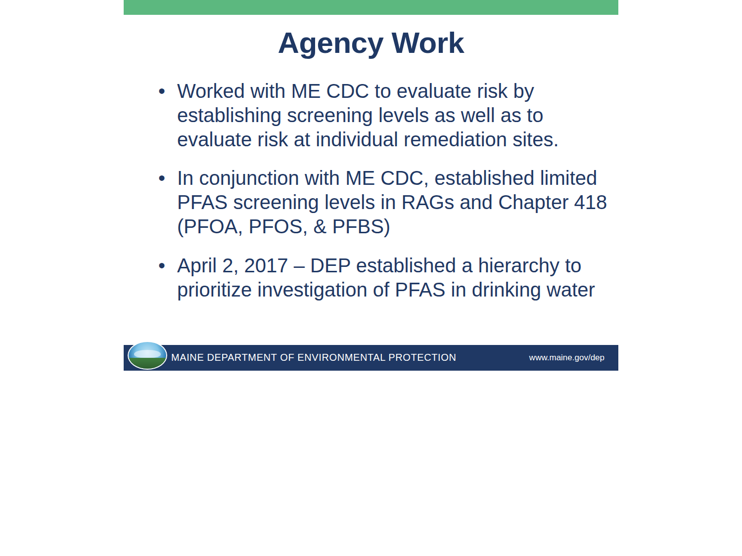Agency Work
Worked with ME CDC to evaluate risk by establishing screening levels as well as to evaluate risk at individual remediation sites.
In conjunction with ME CDC, established limited PFAS screening levels in RAGs and Chapter 418 (PFOA, PFOS, & PFBS)
April 2, 2017 – DEP established a hierarchy to prioritize investigation of PFAS in drinking water
MAINE DEPARTMENT OF ENVIRONMENTAL PROTECTION
www.maine.gov/dep